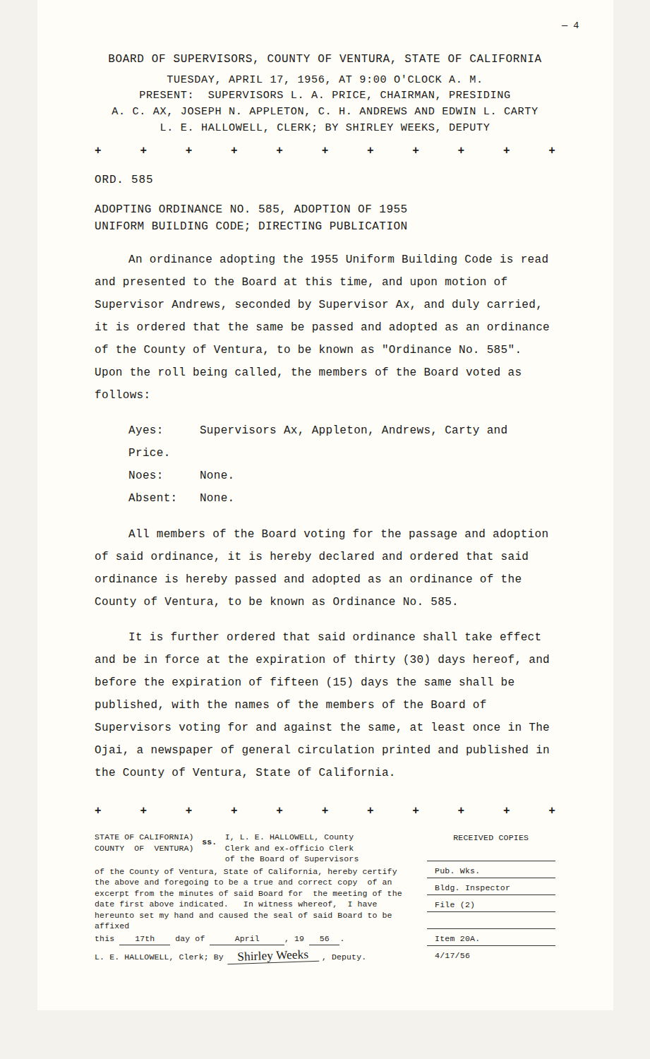—  4
BOARD OF SUPERVISORS, COUNTY OF VENTURA, STATE OF CALIFORNIA
TUESDAY, APRIL 17, 1956, AT 9:00 O'CLOCK A. M.
PRESENT: SUPERVISORS L. A. PRICE, CHAIRMAN, PRESIDING
A. C. AX, JOSEPH N. APPLETON, C. H. ANDREWS AND EDWIN L. CARTY
L. E. HALLOWELL, CLERK; BY SHIRLEY WEEKS, DEPUTY
+++++++++++
ORD. 585
ADOPTING ORDINANCE NO. 585, ADOPTION OF 1955
UNIFORM BUILDING CODE; DIRECTING PUBLICATION
An ordinance adopting the 1955 Uniform Building Code is read and presented to the Board at this time, and upon motion of Supervisor Andrews, seconded by Supervisor Ax, and duly carried, it is ordered that the same be passed and adopted as an ordinance of the County of Ventura, to be known as "Ordinance No. 585". Upon the roll being called, the members of the Board voted as follows:
Ayes: Supervisors Ax, Appleton, Andrews, Carty and Price.
Noes: None.
Absent: None.
All members of the Board voting for the passage and adoption of said ordinance, it is hereby declared and ordered that said ordinance is hereby passed and adopted as an ordinance of the County of Ventura, to be known as Ordinance No. 585.
It is further ordered that said ordinance shall take effect and be in force at the expiration of thirty (30) days hereof, and before the expiration of fifteen (15) days the same shall be published, with the names of the members of the Board of Supervisors voting for and against the same, at least once in The Ojai, a newspaper of general circulation printed and published in the County of Ventura, State of California.
+++++++++++
STATE OF CALIFORNIA)
COUNTY OF VENTURA)
ss.
I, L. E. HALLOWELL, County
Clerk and ex-officio Clerk
of the Board of Supervisors
of the County of Ventura, State of California, hereby certify the above and foregoing to be a true and correct copy of an excerpt from the minutes of said Board for the meeting of the date first above indicated. In witness whereof, I have hereunto set my hand and caused the seal of said Board to be affixed
this 17th day of April, 19 56.
L. E. HALLOWELL, Clerk; By Shirley Weeks, Deputy.
RECEIVED COPIES
Pub. Wks.
Bldg. Inspector
File (2)
Item 20A.
4/17/56